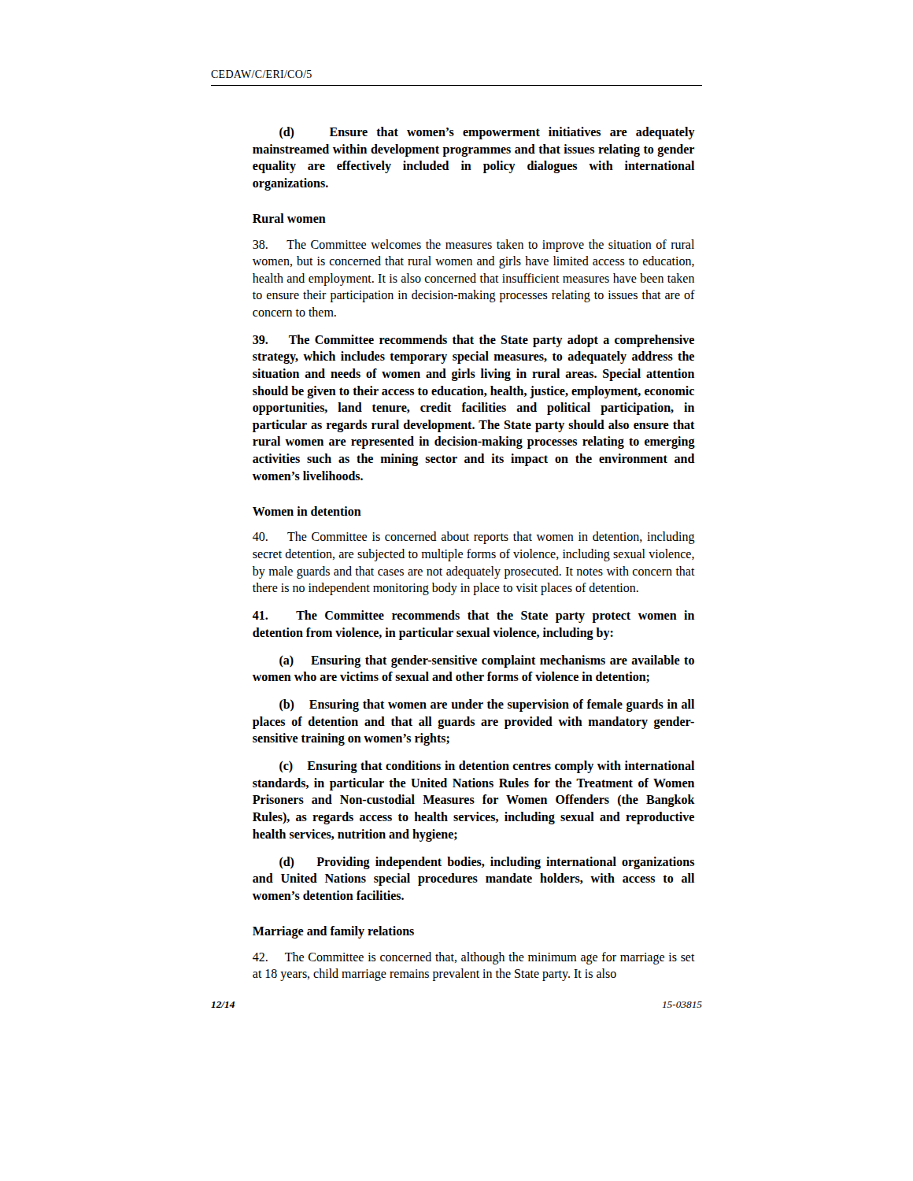CEDAW/C/ERI/CO/5
(d) Ensure that women’s empowerment initiatives are adequately mainstreamed within development programmes and that issues relating to gender equality are effectively included in policy dialogues with international organizations.
Rural women
38. The Committee welcomes the measures taken to improve the situation of rural women, but is concerned that rural women and girls have limited access to education, health and employment. It is also concerned that insufficient measures have been taken to ensure their participation in decision-making processes relating to issues that are of concern to them.
39. The Committee recommends that the State party adopt a comprehensive strategy, which includes temporary special measures, to adequately address the situation and needs of women and girls living in rural areas. Special attention should be given to their access to education, health, justice, employment, economic opportunities, land tenure, credit facilities and political participation, in particular as regards rural development. The State party should also ensure that rural women are represented in decision-making processes relating to emerging activities such as the mining sector and its impact on the environment and women’s livelihoods.
Women in detention
40. The Committee is concerned about reports that women in detention, including secret detention, are subjected to multiple forms of violence, including sexual violence, by male guards and that cases are not adequately prosecuted. It notes with concern that there is no independent monitoring body in place to visit places of detention.
41. The Committee recommends that the State party protect women in detention from violence, in particular sexual violence, including by:
(a) Ensuring that gender-sensitive complaint mechanisms are available to women who are victims of sexual and other forms of violence in detention;
(b) Ensuring that women are under the supervision of female guards in all places of detention and that all guards are provided with mandatory gender-sensitive training on women’s rights;
(c) Ensuring that conditions in detention centres comply with international standards, in particular the United Nations Rules for the Treatment of Women Prisoners and Non-custodial Measures for Women Offenders (the Bangkok Rules), as regards access to health services, including sexual and reproductive health services, nutrition and hygiene;
(d) Providing independent bodies, including international organizations and United Nations special procedures mandate holders, with access to all women’s detention facilities.
Marriage and family relations
42. The Committee is concerned that, although the minimum age for marriage is set at 18 years, child marriage remains prevalent in the State party. It is also
12/14 15-03815